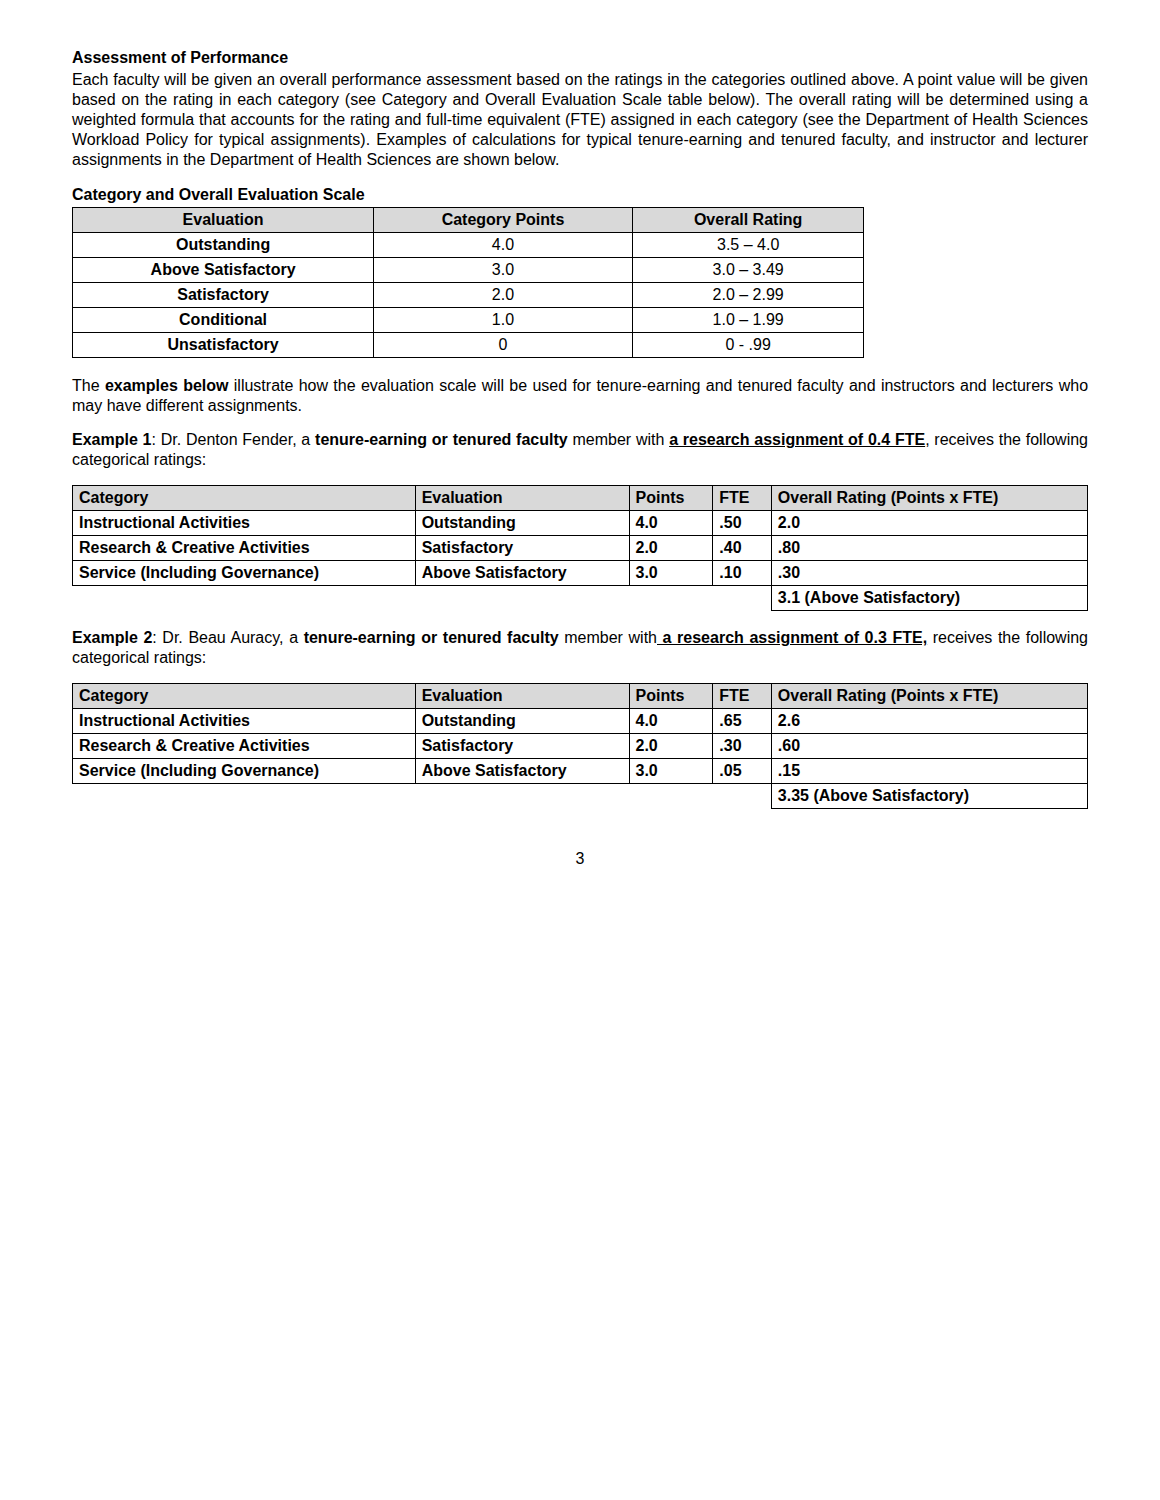Assessment of Performance
Each faculty will be given an overall performance assessment based on the ratings in the categories outlined above. A point value will be given based on the rating in each category (see Category and Overall Evaluation Scale table below). The overall rating will be determined using a weighted formula that accounts for the rating and full-time equivalent (FTE) assigned in each category (see the Department of Health Sciences Workload Policy for typical assignments). Examples of calculations for typical tenure-earning and tenured faculty, and instructor and lecturer assignments in the Department of Health Sciences are shown below.
Category and Overall Evaluation Scale
| Evaluation | Category Points | Overall Rating |
| --- | --- | --- |
| Outstanding | 4.0 | 3.5 – 4.0 |
| Above Satisfactory | 3.0 | 3.0 – 3.49 |
| Satisfactory | 2.0 | 2.0 – 2.99 |
| Conditional | 1.0 | 1.0 – 1.99 |
| Unsatisfactory | 0 | 0 - .99 |
The examples below illustrate how the evaluation scale will be used for tenure-earning and tenured faculty and instructors and lecturers who may have different assignments.
Example 1: Dr. Denton Fender, a tenure-earning or tenured faculty member with a research assignment of 0.4 FTE, receives the following categorical ratings:
| Category | Evaluation | Points | FTE | Overall Rating (Points x FTE) |
| --- | --- | --- | --- | --- |
| Instructional Activities | Outstanding | 4.0 | .50 | 2.0 |
| Research & Creative Activities | Satisfactory | 2.0 | .40 | .80 |
| Service (Including Governance) | Above Satisfactory | 3.0 | .10 | .30 |
| | | | | 3.1 (Above Satisfactory) |
Example 2: Dr. Beau Auracy, a tenure-earning or tenured faculty member with a research assignment of 0.3 FTE, receives the following categorical ratings:
| Category | Evaluation | Points | FTE | Overall Rating (Points x FTE) |
| --- | --- | --- | --- | --- |
| Instructional Activities | Outstanding | 4.0 | .65 | 2.6 |
| Research & Creative Activities | Satisfactory | 2.0 | .30 | .60 |
| Service (Including Governance) | Above Satisfactory | 3.0 | .05 | .15 |
| | | | | 3.35 (Above Satisfactory) |
3